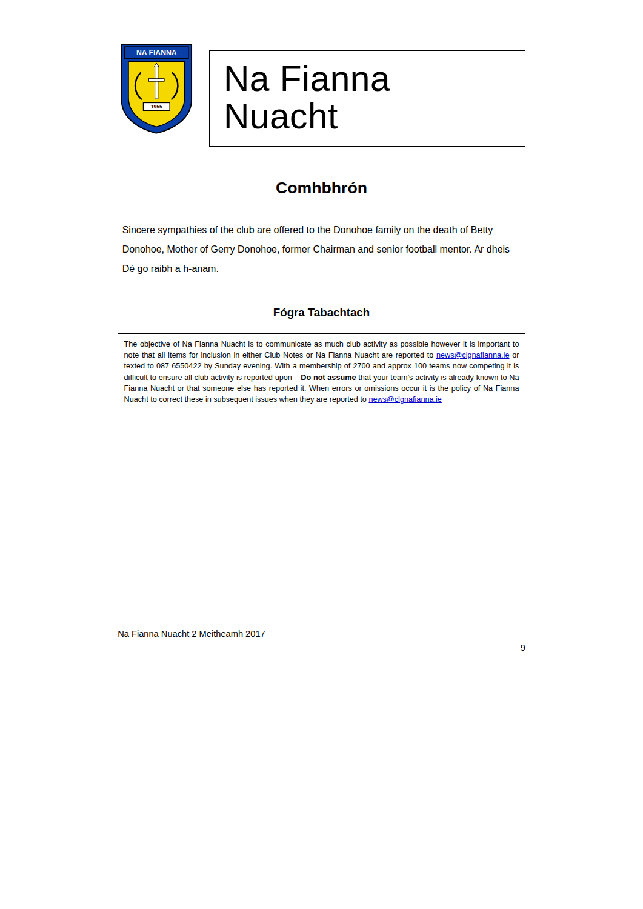NA FIANNA 1955
Na Fianna Nuacht
Comhbhrón
Sincere sympathies of the club are offered to the Donohoe family on the death of Betty Donohoe, Mother of Gerry Donohoe, former Chairman and senior football mentor. Ar dheis Dé go raibh a h-anam.
Fógra Tabachtach
The objective of Na Fianna Nuacht is to communicate as much club activity as possible however it is important to note that all items for inclusion in either Club Notes or Na Fianna Nuacht are reported to news@clgnafianna.ie or texted to 087 6550422 by Sunday evening. With a membership of 2700 and approx 100 teams now competing it is difficult to ensure all club activity is reported upon – Do not assume that your team’s activity is already known to Na Fianna Nuacht or that someone else has reported it. When errors or omissions occur it is the policy of Na Fianna Nuacht to correct these in subsequent issues when they are reported to news@clgnafianna.ie
Na Fianna Nuacht 2 Meitheamh 2017
9